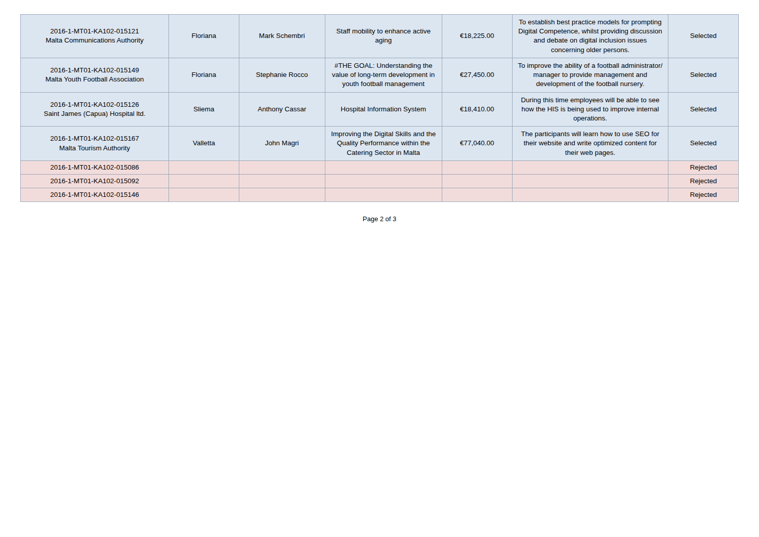| 2016-1-MT01-KA102-015121 Malta Communications Authority | Floriana | Mark Schembri | Staff mobility to enhance active aging | €18,225.00 | To establish best practice models for prompting Digital Competence, whilst providing discussion and debate on digital inclusion issues concerning older persons. | Selected |
| 2016-1-MT01-KA102-015149 Malta Youth Football Association | Floriana | Stephanie Rocco | #THE GOAL: Understanding the value of long-term development in youth football management | €27,450.00 | To improve the ability of a football administrator/ manager to provide management and development of the football nursery. | Selected |
| 2016-1-MT01-KA102-015126 Saint James (Capua) Hospital ltd. | Sliema | Anthony Cassar | Hospital Information System | €18,410.00 | During this time employees will be able to see how the HIS is being used to improve internal operations. | Selected |
| 2016-1-MT01-KA102-015167 Malta Tourism Authority | Valletta | John Magri | Improving the Digital Skills and the Quality Performance within the Catering Sector in Malta | €77,040.00 | The participants will learn how to use SEO for their website and write optimized content for their web pages. | Selected |
| 2016-1-MT01-KA102-015086 | | | | | | Rejected |
| 2016-1-MT01-KA102-015092 | | | | | | Rejected |
| 2016-1-MT01-KA102-015146 | | | | | | Rejected |
Page 2 of 3